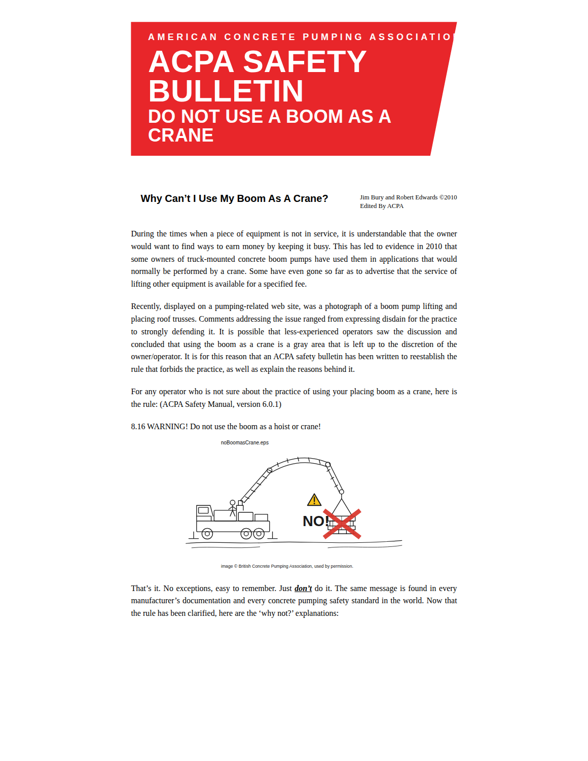AMERICAN CONCRETE PUMPING ASSOCIATION
ACPA SAFETY BULLETIN
DO NOT USE A BOOM AS A CRANE
Why Can’t I Use My Boom As A Crane?
Jim Bury and Robert Edwards ©2010
Edited By ACPA
During the times when a piece of equipment is not in service, it is understandable that the owner would want to find ways to earn money by keeping it busy. This has led to evidence in 2010 that some owners of truck-mounted concrete boom pumps have used them in applications that would normally be performed by a crane. Some have even gone so far as to advertise that the service of lifting other equipment is available for a specified fee.
Recently, displayed on a pumping-related web site, was a photograph of a boom pump lifting and placing roof trusses. Comments addressing the issue ranged from expressing disdain for the practice to strongly defending it. It is possible that less-experienced operators saw the discussion and concluded that using the boom as a crane is a gray area that is left up to the discretion of the owner/operator. It is for this reason that an ACPA safety bulletin has been written to reestablish the rule that forbids the practice, as well as explain the reasons behind it.
For any operator who is not sure about the practice of using your placing boom as a crane, here is the rule: (ACPA Safety Manual, version 6.0.1)
8.16 WARNING! Do not use the boom as a hoist or crane!
noBoomasCrane.eps
NO!
image © British Concrete Pumping Association, used by permission.
That’s it. No exceptions, easy to remember. Just don’t do it. The same message is found in every manufacturer’s documentation and every concrete pumping safety standard in the world. Now that the rule has been clarified, here are the ‘why not?’ explanations: